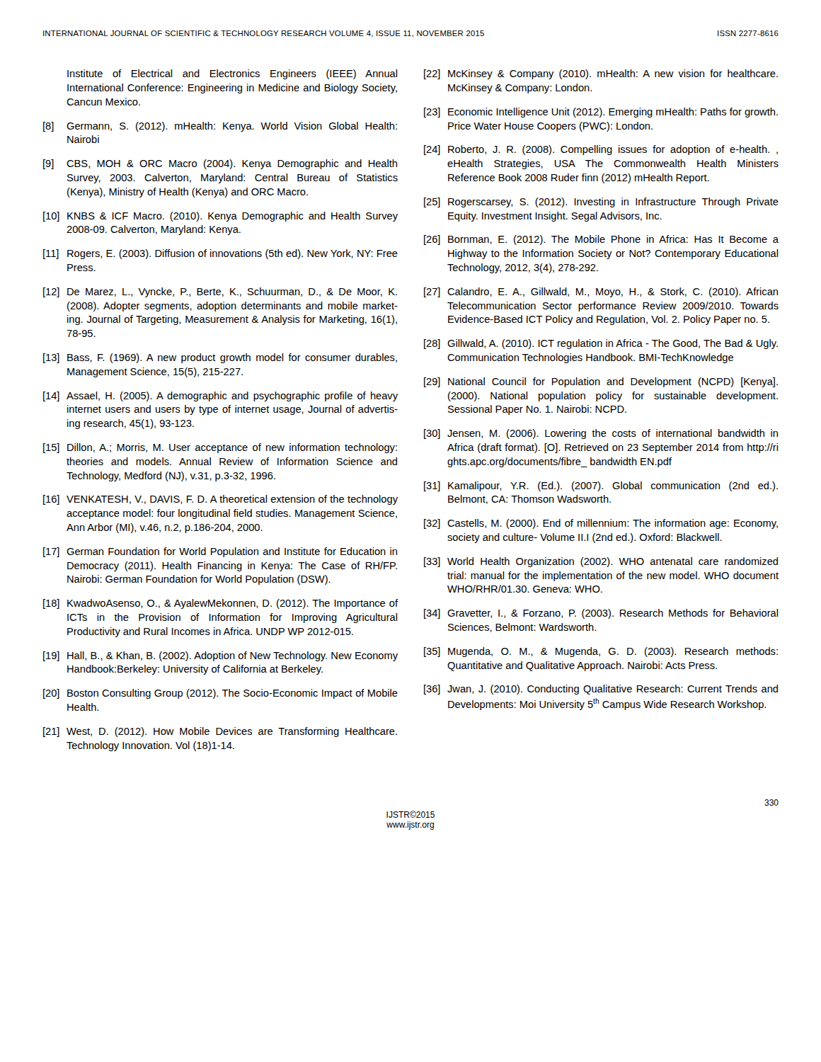INTERNATIONAL JOURNAL OF SCIENTIFIC & TECHNOLOGY RESEARCH VOLUME 4, ISSUE 11, NOVEMBER 2015 ISSN 2277-8616
Institute of Electrical and Electronics Engineers (IEEE) Annual International Conference: Engineering in Medicine and Biology Society, Cancun Mexico.
[8] Germann, S. (2012). mHealth: Kenya. World Vision Global Health: Nairobi
[9] CBS, MOH & ORC Macro (2004). Kenya Demographic and Health Survey, 2003. Calverton, Maryland: Central Bureau of Statistics (Kenya), Ministry of Health (Kenya) and ORC Macro.
[10] KNBS & ICF Macro. (2010). Kenya Demographic and Health Survey 2008-09. Calverton, Maryland: Kenya.
[11] Rogers, E. (2003). Diffusion of innovations (5th ed). New York, NY: Free Press.
[12] De Marez, L., Vyncke, P., Berte, K., Schuurman, D., & De Moor, K. (2008). Adopter segments, adoption determinants and mobile marketing. Journal of Targeting, Measurement & Analysis for Marketing, 16(1), 78-95.
[13] Bass, F. (1969). A new product growth model for consumer durables, Management Science, 15(5), 215-227.
[14] Assael, H. (2005). A demographic and psychographic profile of heavy internet users and users by type of internet usage, Journal of advertising research, 45(1), 93-123.
[15] Dillon, A.; Morris, M. User acceptance of new information technology: theories and models. Annual Review of Information Science and Technology, Medford (NJ), v.31, p.3-32, 1996.
[16] VENKATESH, V., DAVIS, F. D. A theoretical extension of the technology acceptance model: four longitudinal field studies. Management Science, Ann Arbor (MI), v.46, n.2, p.186-204, 2000.
[17] German Foundation for World Population and Institute for Education in Democracy (2011). Health Financing in Kenya: The Case of RH/FP. Nairobi: German Foundation for World Population (DSW).
[18] KwadwoAsenso, O., & AyalewMekonnen, D. (2012). The Importance of ICTs in the Provision of Information for Improving Agricultural Productivity and Rural Incomes in Africa. UNDP WP 2012-015.
[19] Hall, B., & Khan, B. (2002). Adoption of New Technology. New Economy Handbook:Berkeley: University of California at Berkeley.
[20] Boston Consulting Group (2012). The Socio-Economic Impact of Mobile Health.
[21] West, D. (2012). How Mobile Devices are Transforming Healthcare. Technology Innovation. Vol (18)1-14.
[22] McKinsey & Company (2010). mHealth: A new vision for healthcare. McKinsey & Company: London.
[23] Economic Intelligence Unit (2012). Emerging mHealth: Paths for growth. Price Water House Coopers (PWC): London.
[24] Roberto, J. R. (2008). Compelling issues for adoption of e-health. , eHealth Strategies, USA The Commonwealth Health Ministers Reference Book 2008 Ruder finn (2012) mHealth Report.
[25] Rogerscarsey, S. (2012). Investing in Infrastructure Through Private Equity. Investment Insight. Segal Advisors, Inc.
[26] Bornman, E. (2012). The Mobile Phone in Africa: Has It Become a Highway to the Information Society or Not? Contemporary Educational Technology, 2012, 3(4), 278-292.
[27] Calandro, E. A., Gillwald, M., Moyo, H., & Stork, C. (2010). African Telecommunication Sector performance Review 2009/2010. Towards Evidence-Based ICT Policy and Regulation, Vol. 2. Policy Paper no. 5.
[28] Gillwald, A. (2010). ICT regulation in Africa - The Good, The Bad & Ugly. Communication Technologies Handbook. BMI-TechKnowledge
[29] National Council for Population and Development (NCPD) [Kenya]. (2000). National population policy for sustainable development. Sessional Paper No. 1. Nairobi: NCPD.
[30] Jensen, M. (2006). Lowering the costs of international bandwidth in Africa (draft format). [O]. Retrieved on 23 September 2014 from http://rights.apc.org/documents/fibre_ bandwidth EN.pdf
[31] Kamalipour, Y.R. (Ed.). (2007). Global communication (2nd ed.). Belmont, CA: Thomson Wadsworth.
[32] Castells, M. (2000). End of millennium: The information age: Economy, society and culture- Volume II.I (2nd ed.). Oxford: Blackwell.
[33] World Health Organization (2002). WHO antenatal care randomized trial: manual for the implementation of the new model. WHO document WHO/RHR/01.30. Geneva: WHO.
[34] Gravetter, I., & Forzano, P. (2003). Research Methods for Behavioral Sciences, Belmont: Wardsworth.
[35] Mugenda, O. M., & Mugenda, G. D. (2003). Research methods: Quantitative and Qualitative Approach. Nairobi: Acts Press.
[36] Jwan, J. (2010). Conducting Qualitative Research: Current Trends and Developments: Moi University 5th Campus Wide Research Workshop.
330
IJSTR©2015
www.ijstr.org